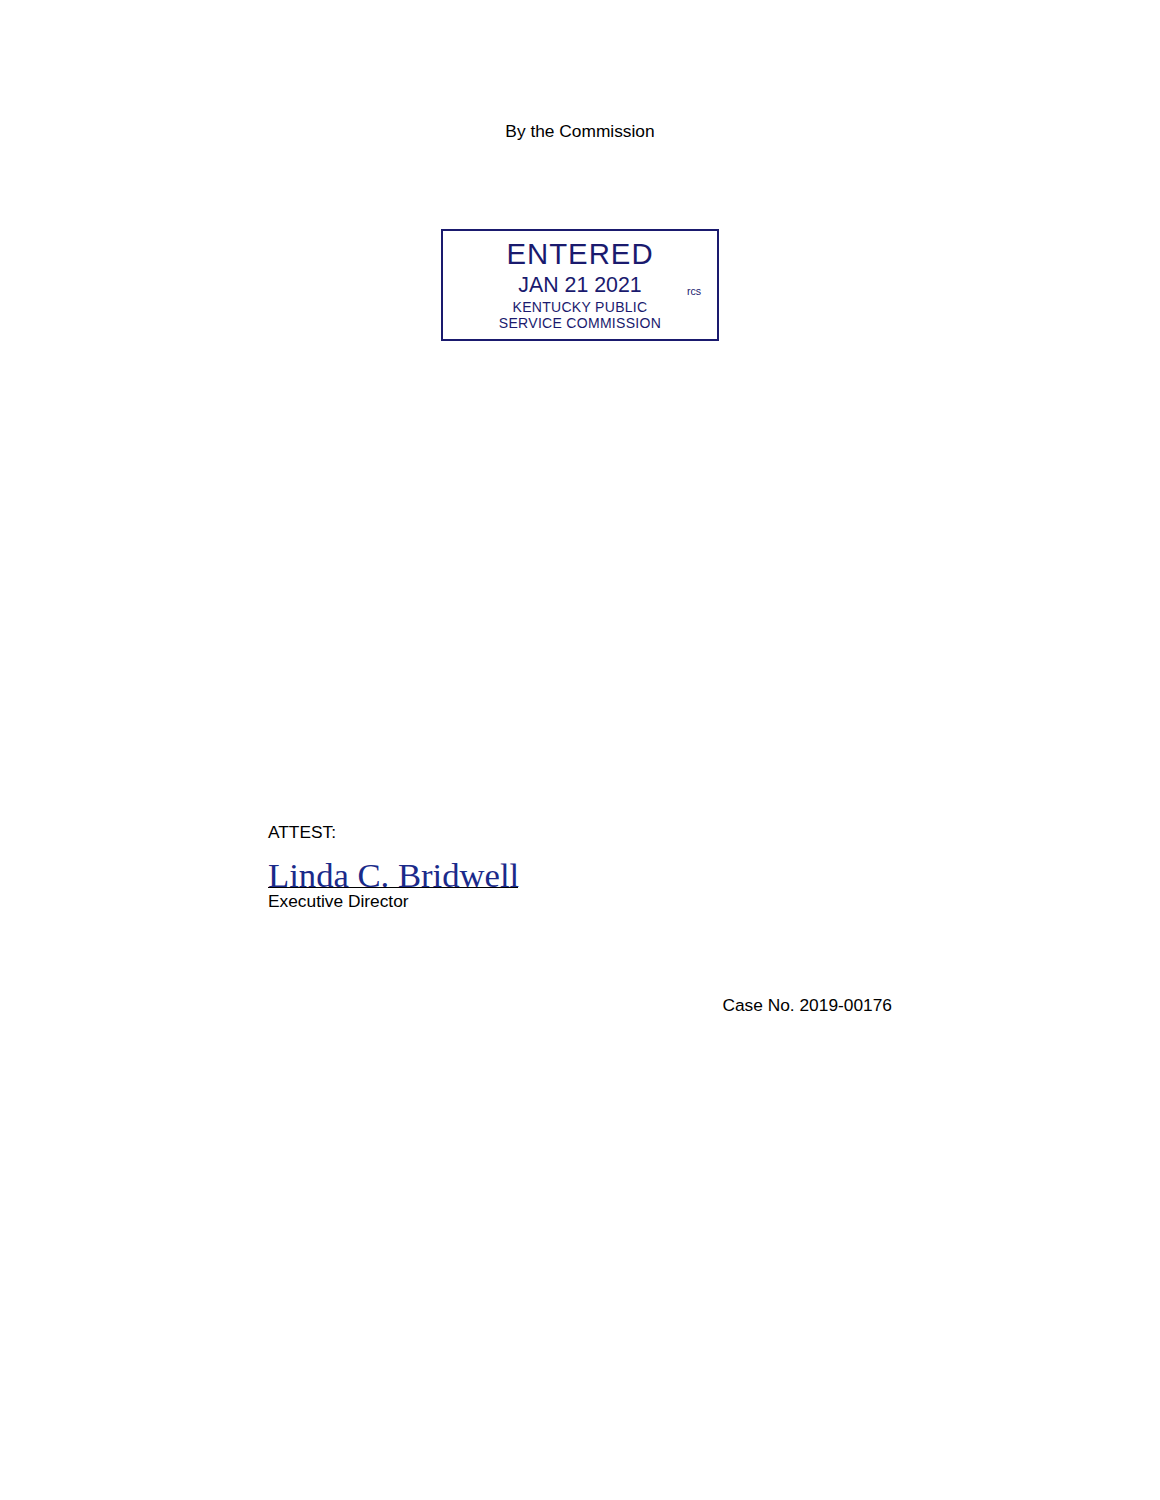By the Commission
ENTERED
JAN 21 2021rcs
KENTUCKY PUBLIC
SERVICE COMMISSION
ATTEST:
Linda C. Bridwell
Executive Director
Case No. 2019-00176